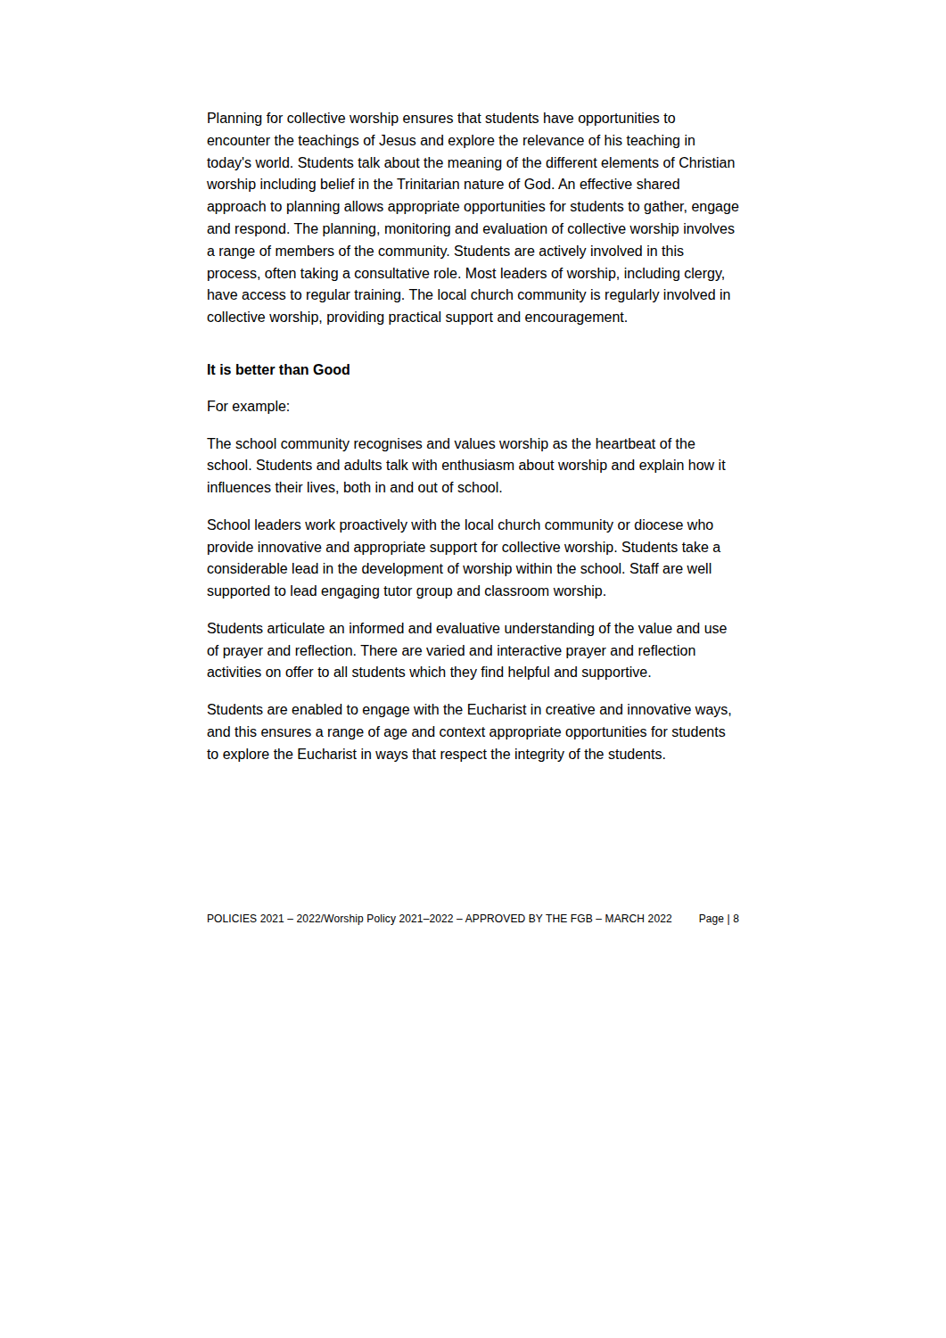Planning for collective worship ensures that students have opportunities to encounter the teachings of Jesus and explore the relevance of his teaching in today's world. Students talk about the meaning of the different elements of Christian worship including belief in the Trinitarian nature of God. An effective shared approach to planning allows appropriate opportunities for students to gather, engage and respond. The planning, monitoring and evaluation of collective worship involves a range of members of the community. Students are actively involved in this process, often taking a consultative role. Most leaders of worship, including clergy, have access to regular training. The local church community is regularly involved in collective worship, providing practical support and encouragement.
It is better than Good
For example:
The school community recognises and values worship as the heartbeat of the school. Students and adults talk with enthusiasm about worship and explain how it influences their lives, both in and out of school.
School leaders work proactively with the local church community or diocese who provide innovative and appropriate support for collective worship. Students take a considerable lead in the development of worship within the school. Staff are well supported to lead engaging tutor group and classroom worship.
Students articulate an informed and evaluative understanding of the value and use of prayer and reflection. There are varied and interactive prayer and reflection activities on offer to all students which they find helpful and supportive.
Students are enabled to engage with the Eucharist in creative and innovative ways, and this ensures a range of age and context appropriate opportunities for students to explore the Eucharist in ways that respect the integrity of the students.
POLICIES 2021 – 2022/Worship Policy 2021–2022 – APPROVED BY THE FGB – MARCH 2022 Page | 8